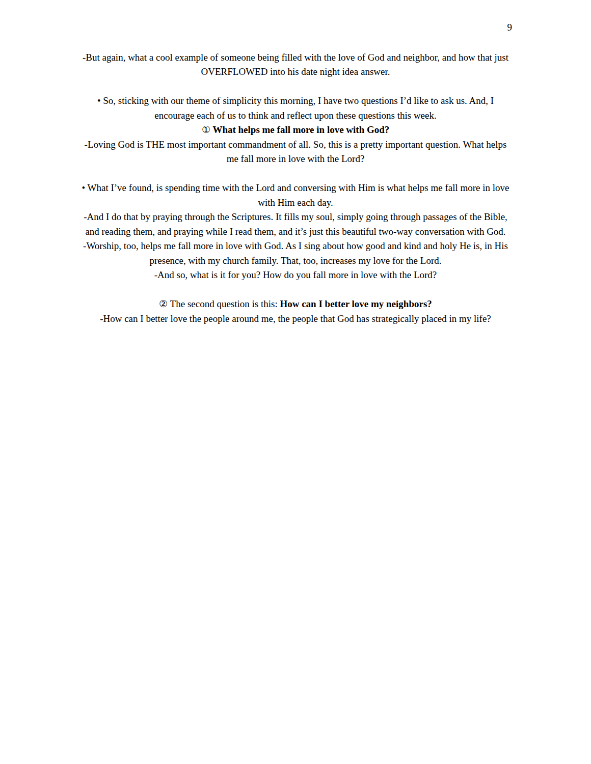9
-But again, what a cool example of someone being filled with the love of God and neighbor, and how that just OVERFLOWED into his date night idea answer.
• So, sticking with our theme of simplicity this morning, I have two questions I’d like to ask us. And, I encourage each of us to think and reflect upon these questions this week.
① What helps me fall more in love with God?
-Loving God is THE most important commandment of all. So, this is a pretty important question. What helps me fall more in love with the Lord?
• What I’ve found, is spending time with the Lord and conversing with Him is what helps me fall more in love with Him each day.
-And I do that by praying through the Scriptures. It fills my soul, simply going through passages of the Bible, and reading them, and praying while I read them, and it’s just this beautiful two-way conversation with God.
-Worship, too, helps me fall more in love with God. As I sing about how good and kind and holy He is, in His presence, with my church family. That, too, increases my love for the Lord.
-And so, what is it for you? How do you fall more in love with the Lord?
② The second question is this: How can I better love my neighbors?
-How can I better love the people around me, the people that God has strategically placed in my life?